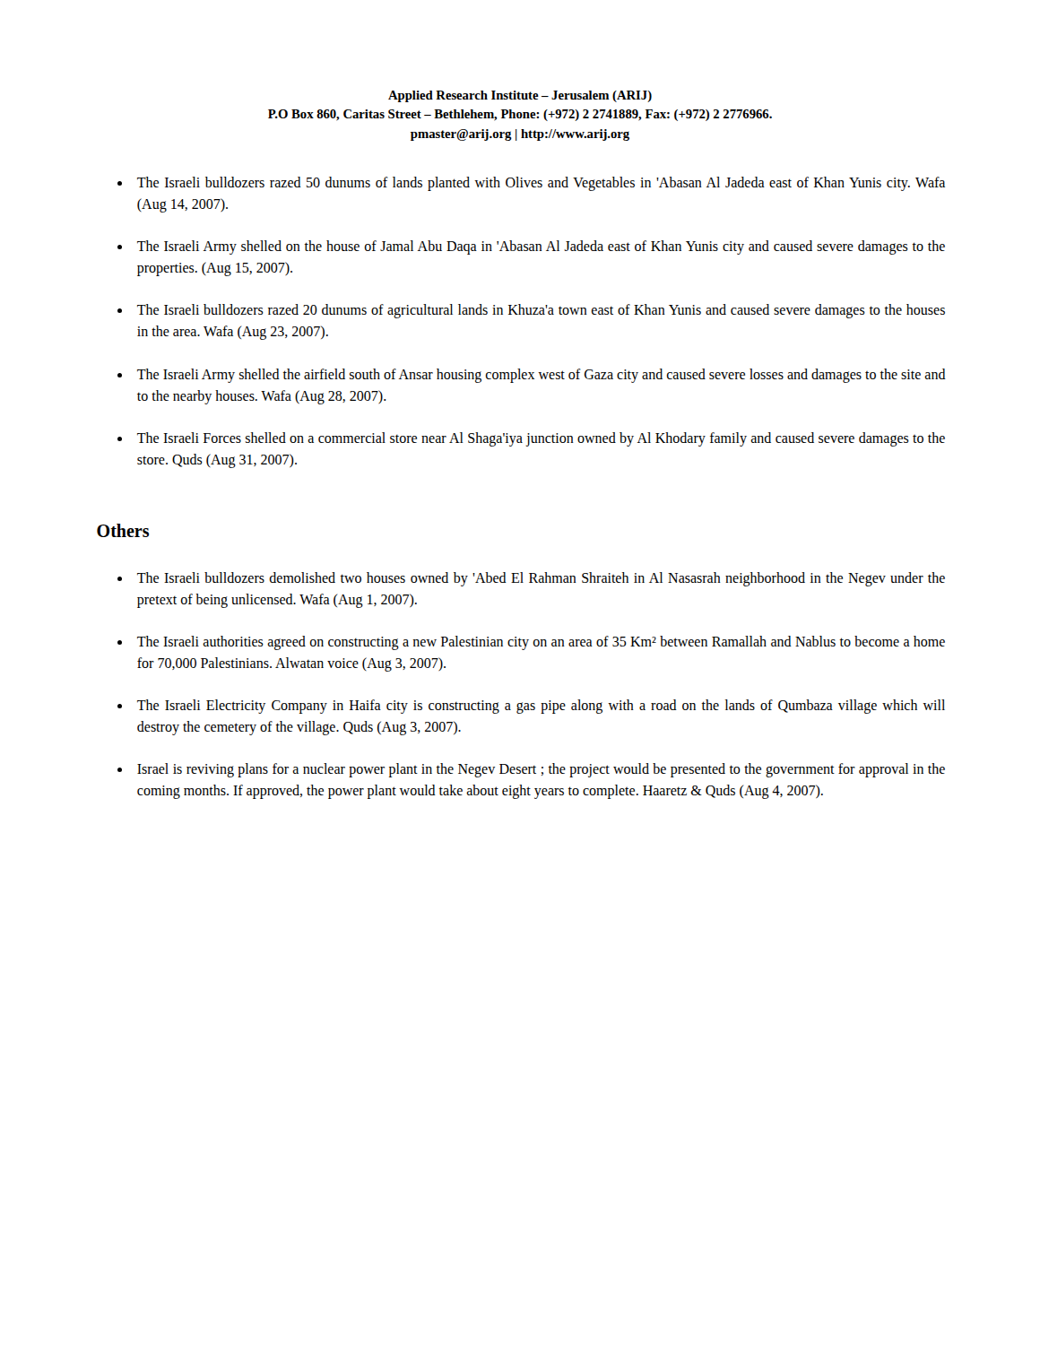Applied Research Institute – Jerusalem (ARIJ)
P.O Box 860, Caritas Street – Bethlehem, Phone: (+972) 2 2741889, Fax: (+972) 2 2776966.
pmaster@arij.org | http://www.arij.org
The Israeli bulldozers razed 50 dunums of lands planted with Olives and Vegetables in 'Abasan Al Jadeda east of Khan Yunis city. Wafa (Aug 14, 2007).
The Israeli Army shelled on the house of Jamal Abu Daqa in 'Abasan Al Jadeda east of Khan Yunis city and caused severe damages to the properties. (Aug 15, 2007).
The Israeli bulldozers razed 20 dunums of agricultural lands in Khuza'a town east of Khan Yunis and caused severe damages to the houses in the area. Wafa (Aug 23, 2007).
The Israeli Army shelled the airfield south of Ansar housing complex west of Gaza city and caused severe losses and damages to the site and to the nearby houses. Wafa (Aug 28, 2007).
The Israeli Forces shelled on a commercial store near Al Shaga'iya junction owned by Al Khodary family and caused severe damages to the store. Quds (Aug 31, 2007).
Others
The Israeli bulldozers demolished two houses owned by 'Abed El Rahman Shraiteh in Al Nasasrah neighborhood in the Negev under the pretext of being unlicensed. Wafa (Aug 1, 2007).
The Israeli authorities agreed on constructing a new Palestinian city on an area of 35 Km² between Ramallah and Nablus to become a home for 70,000 Palestinians. Alwatan voice (Aug 3, 2007).
The Israeli Electricity Company in Haifa city is constructing a gas pipe along with a road on the lands of Qumbaza village which will destroy the cemetery of the village. Quds (Aug 3, 2007).
Israel is reviving plans for a nuclear power plant in the Negev Desert ; the project would be presented to the government for approval in the coming months. If approved, the power plant would take about eight years to complete. Haaretz & Quds (Aug 4, 2007).